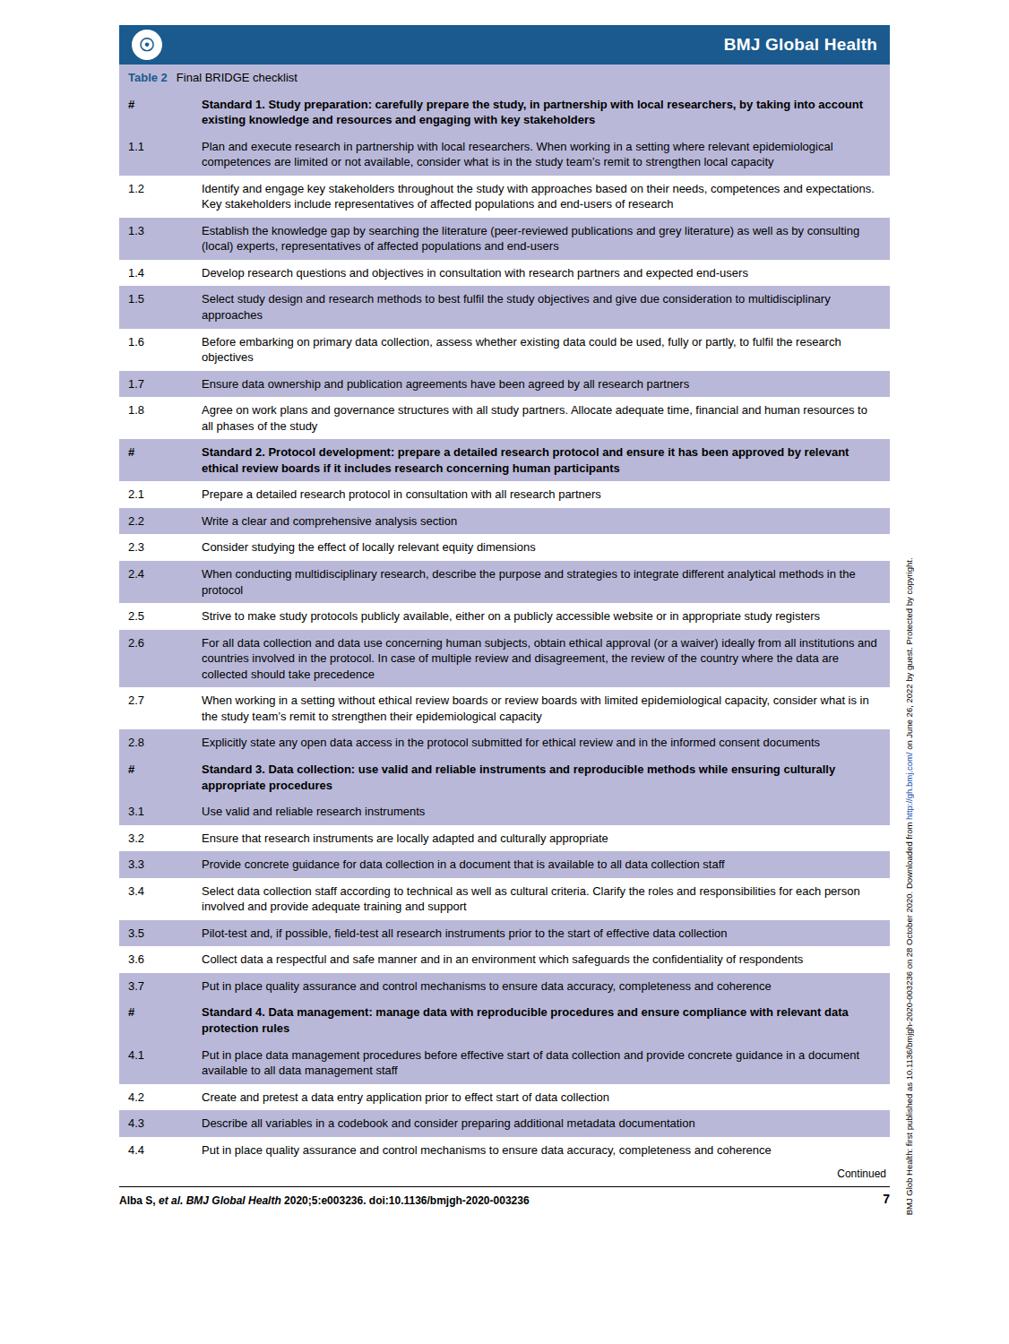☉
BMJ Global Health
Table 2 Final BRIDGE checklist
| # | Standard 1. Study preparation: carefully prepare the study, in partnership with local researchers, by taking into account existing knowledge and resources and engaging with key stakeholders |
| 1.1 | Plan and execute research in partnership with local researchers. When working in a setting where relevant epidemiological competences are limited or not available, consider what is in the study team’s remit to strengthen local capacity |
| 1.2 | Identify and engage key stakeholders throughout the study with approaches based on their needs, competences and expectations. Key stakeholders include representatives of affected populations and end-users of research |
| 1.3 | Establish the knowledge gap by searching the literature (peer-reviewed publications and grey literature) as well as by consulting (local) experts, representatives of affected populations and end-users |
| 1.4 | Develop research questions and objectives in consultation with research partners and expected end-users |
| 1.5 | Select study design and research methods to best fulfil the study objectives and give due consideration to multidisciplinary approaches |
| 1.6 | Before embarking on primary data collection, assess whether existing data could be used, fully or partly, to fulfil the research objectives |
| 1.7 | Ensure data ownership and publication agreements have been agreed by all research partners |
| 1.8 | Agree on work plans and governance structures with all study partners. Allocate adequate time, financial and human resources to all phases of the study |
| # | Standard 2. Protocol development: prepare a detailed research protocol and ensure it has been approved by relevant ethical review boards if it includes research concerning human participants |
| 2.1 | Prepare a detailed research protocol in consultation with all research partners |
| 2.2 | Write a clear and comprehensive analysis section |
| 2.3 | Consider studying the effect of locally relevant equity dimensions |
| 2.4 | When conducting multidisciplinary research, describe the purpose and strategies to integrate different analytical methods in the protocol |
| 2.5 | Strive to make study protocols publicly available, either on a publicly accessible website or in appropriate study registers |
| 2.6 | For all data collection and data use concerning human subjects, obtain ethical approval (or a waiver) ideally from all institutions and countries involved in the protocol. In case of multiple review and disagreement, the review of the country where the data are collected should take precedence |
| 2.7 | When working in a setting without ethical review boards or review boards with limited epidemiological capacity, consider what is in the study team’s remit to strengthen their epidemiological capacity |
| 2.8 | Explicitly state any open data access in the protocol submitted for ethical review and in the informed consent documents |
| # | Standard 3. Data collection: use valid and reliable instruments and reproducible methods while ensuring culturally appropriate procedures |
| 3.1 | Use valid and reliable research instruments |
| 3.2 | Ensure that research instruments are locally adapted and culturally appropriate |
| 3.3 | Provide concrete guidance for data collection in a document that is available to all data collection staff |
| 3.4 | Select data collection staff according to technical as well as cultural criteria. Clarify the roles and responsibilities for each person involved and provide adequate training and support |
| 3.5 | Pilot-test and, if possible, field-test all research instruments prior to the start of effective data collection |
| 3.6 | Collect data a respectful and safe manner and in an environment which safeguards the confidentiality of respondents |
| 3.7 | Put in place quality assurance and control mechanisms to ensure data accuracy, completeness and coherence |
| # | Standard 4. Data management: manage data with reproducible procedures and ensure compliance with relevant data protection rules |
| 4.1 | Put in place data management procedures before effective start of data collection and provide concrete guidance in a document available to all data management staff |
| 4.2 | Create and pretest a data entry application prior to effect start of data collection |
| 4.3 | Describe all variables in a codebook and consider preparing additional metadata documentation |
| 4.4 | Put in place quality assurance and control mechanisms to ensure data accuracy, completeness and coherence |
Continued
Alba S, et al. BMJ Global Health 2020;5:e003236. doi:10.1136/bmjgh-2020-003236
7
BMJ Glob Health: first published as 10.1136/bmjgh-2020-003236 on 28 October 2020. Downloaded from http://gh.bmj.com/ on June 26, 2022 by guest. Protected by copyright.